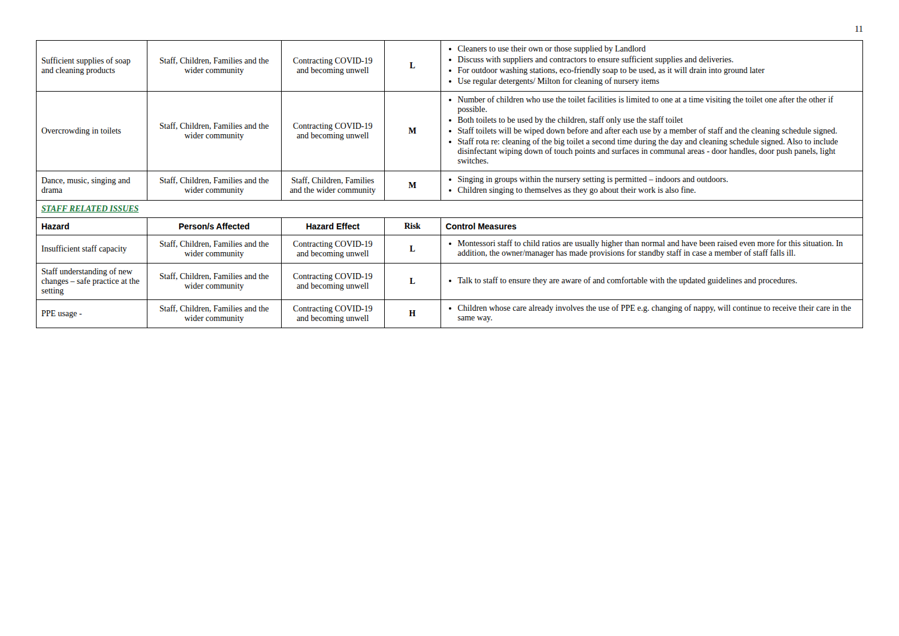11
| Sufficient supplies of soap and cleaning products | Staff, Children, Families and the wider community | Contracting COVID-19 and becoming unwell | L | Cleaners to use their own or those supplied by Landlord Discuss with suppliers and contractors to ensure sufficient supplies and deliveries. For outdoor washing stations, eco-friendly soap to be used, as it will drain into ground later Use regular detergents/ Milton for cleaning of nursery items |
| Overcrowding in toilets | Staff, Children, Families and the wider community | Contracting COVID-19 and becoming unwell | M | Number of children who use the toilet facilities is limited to one at a time visiting the toilet one after the other if possible. Both toilets to be used by the children, staff only use the staff toilet Staff toilets will be wiped down before and after each use by a member of staff and the cleaning schedule signed. Staff rota re: cleaning of the big toilet a second time during the day and cleaning schedule signed. Also to include disinfectant wiping down of touch points and surfaces in communal areas - door handles, door push panels, light switches. |
| Dance, music, singing and drama | Staff, Children, Families and the wider community | Staff, Children, Families and the wider community | M | Singing in groups within the nursery setting is permitted – indoors and outdoors. Children singing to themselves as they go about their work is also fine. |
| STAFF RELATED ISSUES |
| Hazard | Person/s Affected | Hazard Effect | Risk | Control Measures |
| Insufficient staff capacity | Staff, Children, Families and the wider community | Contracting COVID-19 and becoming unwell | L | Montessori staff to child ratios are usually higher than normal and have been raised even more for this situation. In addition, the owner/manager has made provisions for standby staff in case a member of staff falls ill. |
| Staff understanding of new changes – safe practice at the setting | Staff, Children, Families and the wider community | Contracting COVID-19 and becoming unwell | L | Talk to staff to ensure they are aware of and comfortable with the updated guidelines and procedures. |
| PPE usage - | Staff, Children, Families and the wider community | Contracting COVID-19 and becoming unwell | H | Children whose care already involves the use of PPE e.g. changing of nappy, will continue to receive their care in the same way. |